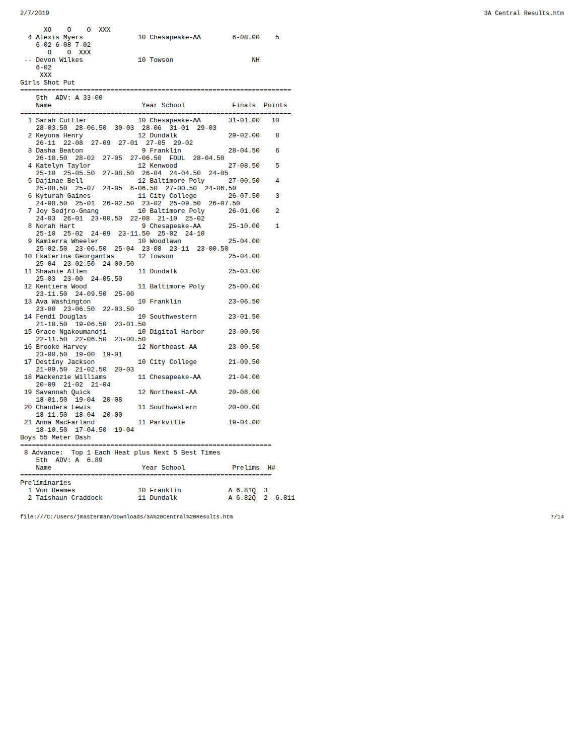2/7/2019 3A Central Results.htm
      XO    O    O  XXX
  4 Alexis Myers              10 Chesapeake-AA        6-08.00    5
    6-02 6-08 7-02
       O    O  XXX
 -- Devon Wilkes              10 Towson                    NH
    6-02
     XXX

Girls Shot Put
=====================================================================
    5th  ADV: A 33-00
    Name                       Year School            Finals  Points
=====================================================================
  1 Sarah Cuttler             10 Chesapeake-AA       31-01.00   10
    28-03.50  28-06.50  30-03  28-06  31-01  29-03
  2 Keyona Henry              12 Dundalk             29-02.00    8
    26-11  22-08  27-09  27-01  27-05  29-02
  3 Dasha Beaton               9 Franklin            28-04.50    6
    26-10.50  28-02  27-05  27-06.50  FOUL  28-04.50
  4 Katelyn Taylor            12 Kenwood             27-08.50    5
    25-10  25-05.50  27-08.50  26-04  24-04.50  24-05
  5 Dajinae Bell              12 Baltimore Poly      27-00.50    4
    25-08.50  25-07  24-05  6-06.50  27-00.50  24-06.50
  6 Kyturah Gaines            11 City College        26-07.50    3
    24-08.50  25-01  26-02.50  23-02  25-09.50  26-07.50
  7 Joy Sedjro-Gnang          10 Baltimore Poly      26-01.00    2
    24-03  26-01  23-00.50  22-08  21-10  25-02
  8 Norah Hart                 9 Chesapeake-AA       25-10.00    1
    25-10  25-02  24-09  23-11.50  25-02  24-10
  9 Kamierra Wheeler          10 Woodlawn            25-04.00
    25-02.50  23-06.50  25-04  23-08  23-11  23-00.50
 10 Ekaterina Georgantas      12 Towson              25-04.00
    25-04  23-02.50  24-00.50
 11 Shawnie Allen             11 Dundalk             25-03.00
    25-03  23-00  24-05.50
 12 Kentiera Wood             11 Baltimore Poly      25-00.00
    23-11.50  24-09.50  25-00
 13 Ava Washington            10 Franklin            23-06.50
    23-00  23-06.50  22-03.50
 14 Fendi Douglas             10 Southwestern        23-01.50
    21-10.50  19-06.50  23-01.50
 15 Grace Ngakoumandji        10 Digital Harbor      23-00.50
    22-11.50  22-06.50  23-00.50
 16 Brooke Harvey             12 Northeast-AA        23-00.50
    23-00.50  19-00  19-01
 17 Destiny Jackson           10 City College        21-09.50
    21-09.50  21-02.50  20-03
 18 Mackenzie Williams        11 Chesapeake-AA       21-04.00
    20-09  21-02  21-04
 19 Savannah Quick            12 Northeast-AA        20-08.00
    18-01.50  19-04  20-08
 20 Chandera Lewis            11 Southwestern        20-00.00
    18-11.50  18-04  20-00
 21 Anna MacFarland           11 Parkville           19-04.00
    18-10.50  17-04.50  19-04

Boys 55 Meter Dash
================================================================
 8 Advance:  Top 1 Each Heat plus Next 5 Best Times
    5th  ADV: A  6.89
    Name                       Year School            Prelims  H#
================================================================
Preliminaries
  1 Von Reames                10 Franklin            A 6.81Q  3
  2 Taishaun Craddock         11 Dundalk             A 6.82Q  2  6.811
file:///C:/Users/jmasterman/Downloads/3A%20Central%20Results.htm 7/14